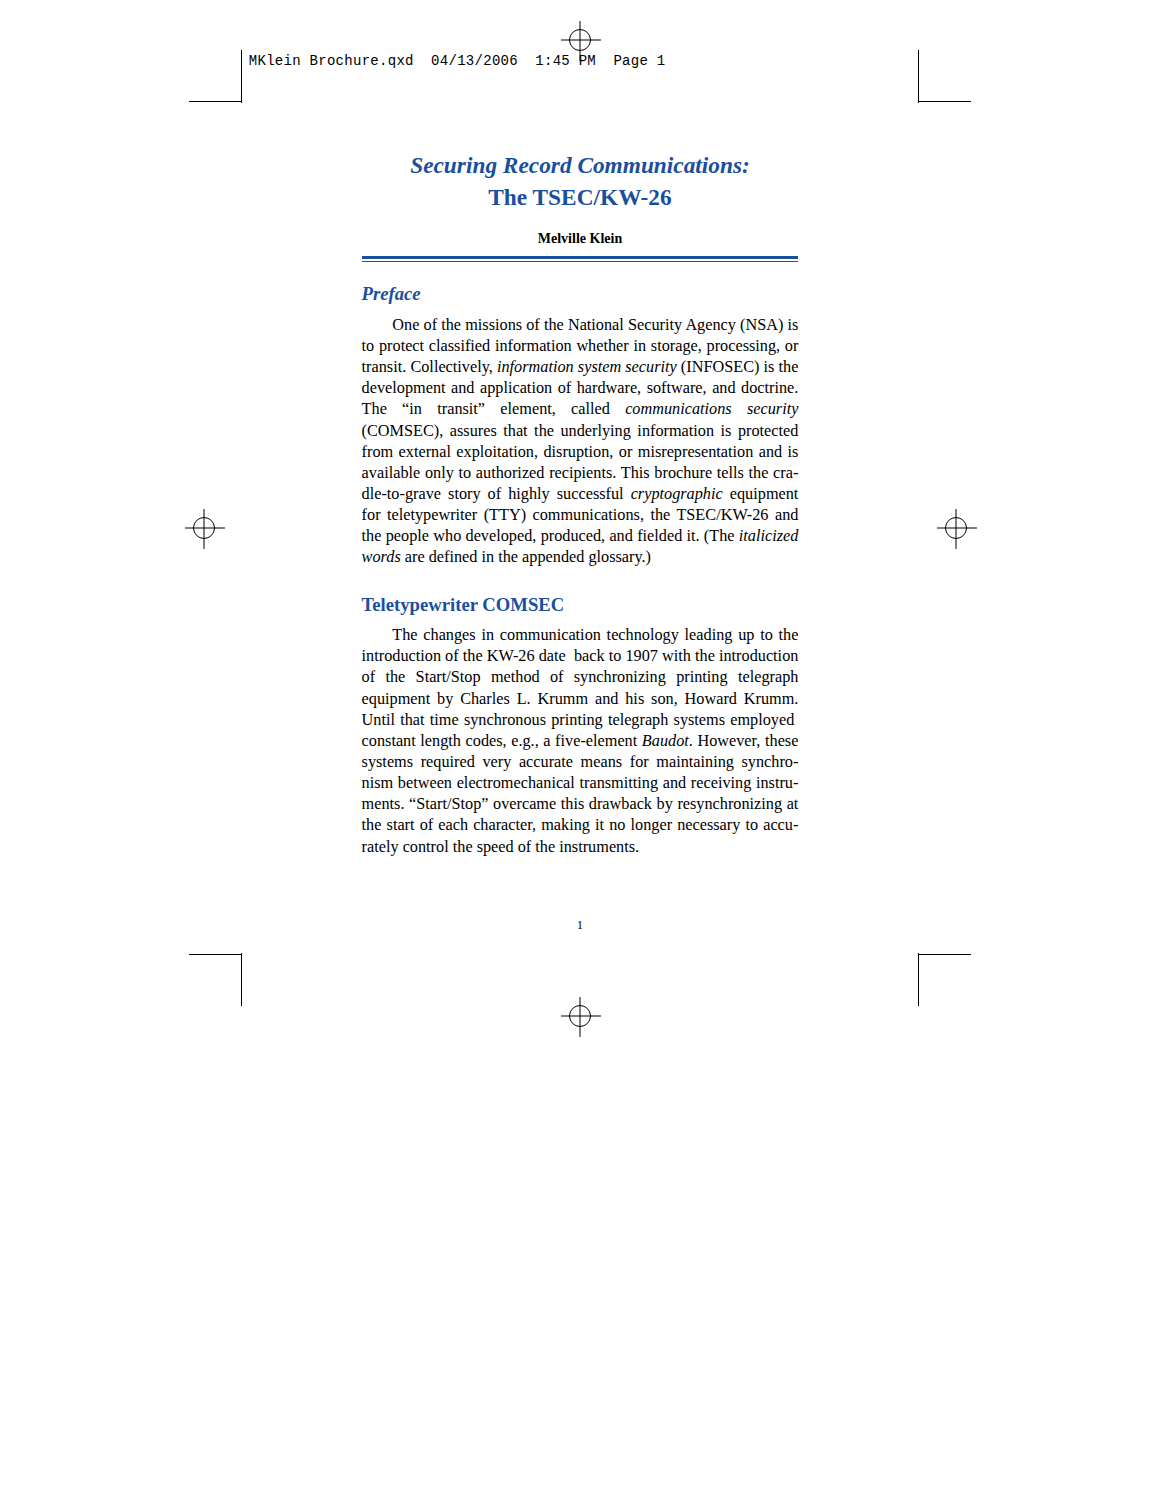MKlein Brochure.qxd 04/13/2006 1:45 PM Page 1
Securing Record Communications: The TSEC/KW-26
Melville Klein
Preface
One of the missions of the National Security Agency (NSA) is to protect classified information whether in storage, processing, or transit. Collectively, information system security (INFOSEC) is the development and application of hardware, software, and doctrine. The “in transit” element, called communications security (COMSEC), assures that the underlying information is protected from external exploitation, disruption, or misrepresentation and is available only to authorized recipients. This brochure tells the cradle-to-grave story of highly successful cryptographic equipment for teletypewriter (TTY) communications, the TSEC/KW-26 and the people who developed, produced, and fielded it. (The italicized words are defined in the appended glossary.)
Teletypewriter COMSEC
The changes in communication technology leading up to the introduction of the KW-26 date back to 1907 with the introduction of the Start/Stop method of synchronizing printing telegraph equipment by Charles L. Krumm and his son, Howard Krumm. Until that time synchronous printing telegraph systems employed constant length codes, e.g., a five-element Baudot. However, these systems required very accurate means for maintaining synchronism between electromechanical transmitting and receiving instruments. “Start/Stop” overcame this drawback by resynchronizing at the start of each character, making it no longer necessary to accurately control the speed of the instruments.
1